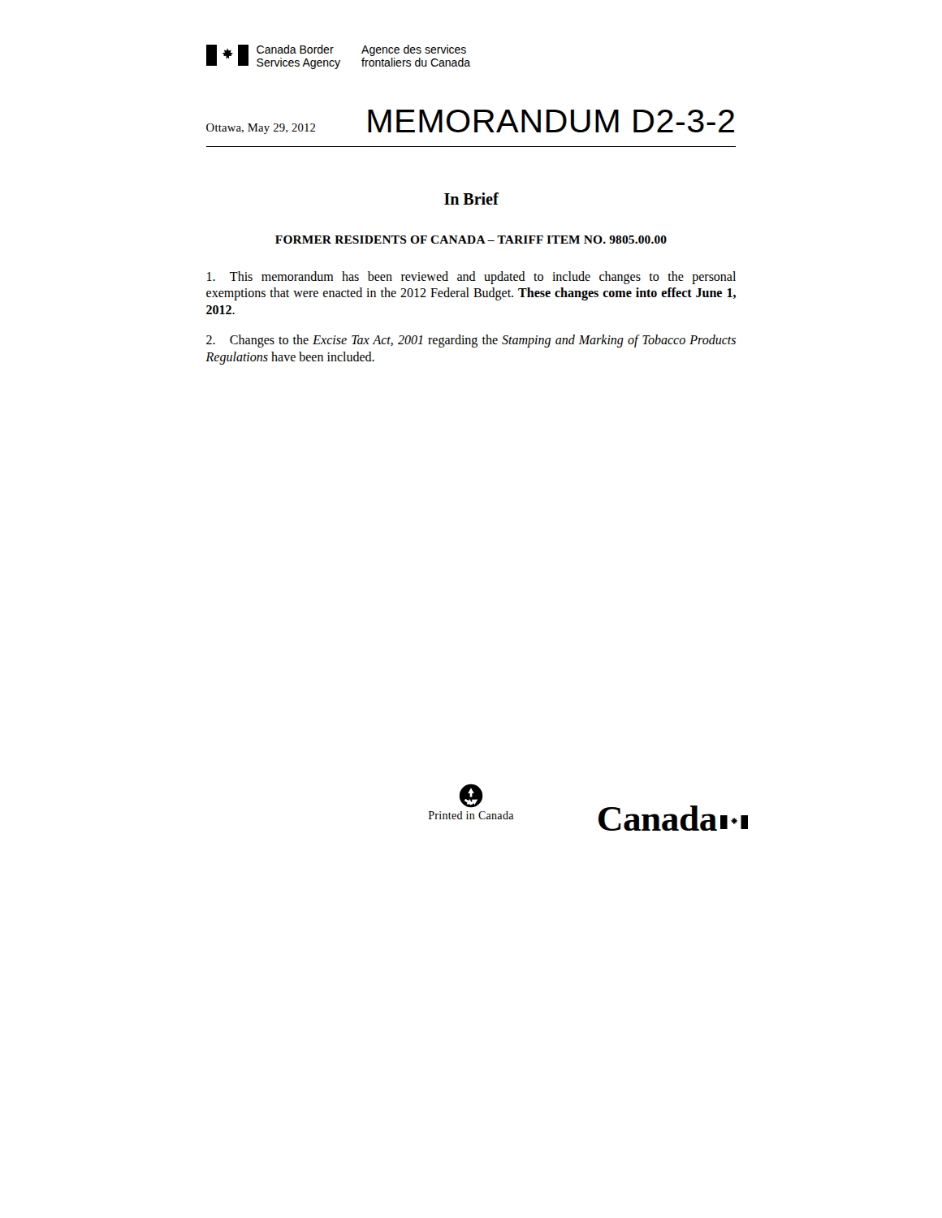Canada Border
Services Agency
Agence des services
frontaliers du Canada
Ottawa, May 29, 2012
MEMORANDUM D2-3-2
In Brief
FORMER RESIDENTS OF CANADA – TARIFF ITEM NO. 9805.00.00
1. This memorandum has been reviewed and updated to include changes to the personal exemptions that were enacted in the 2012 Federal Budget. These changes come into effect June 1, 2012.
2. Changes to the Excise Tax Act, 2001 regarding the Stamping and Marking of Tobacco Products Regulations have been included.
Printed in Canada
Canada